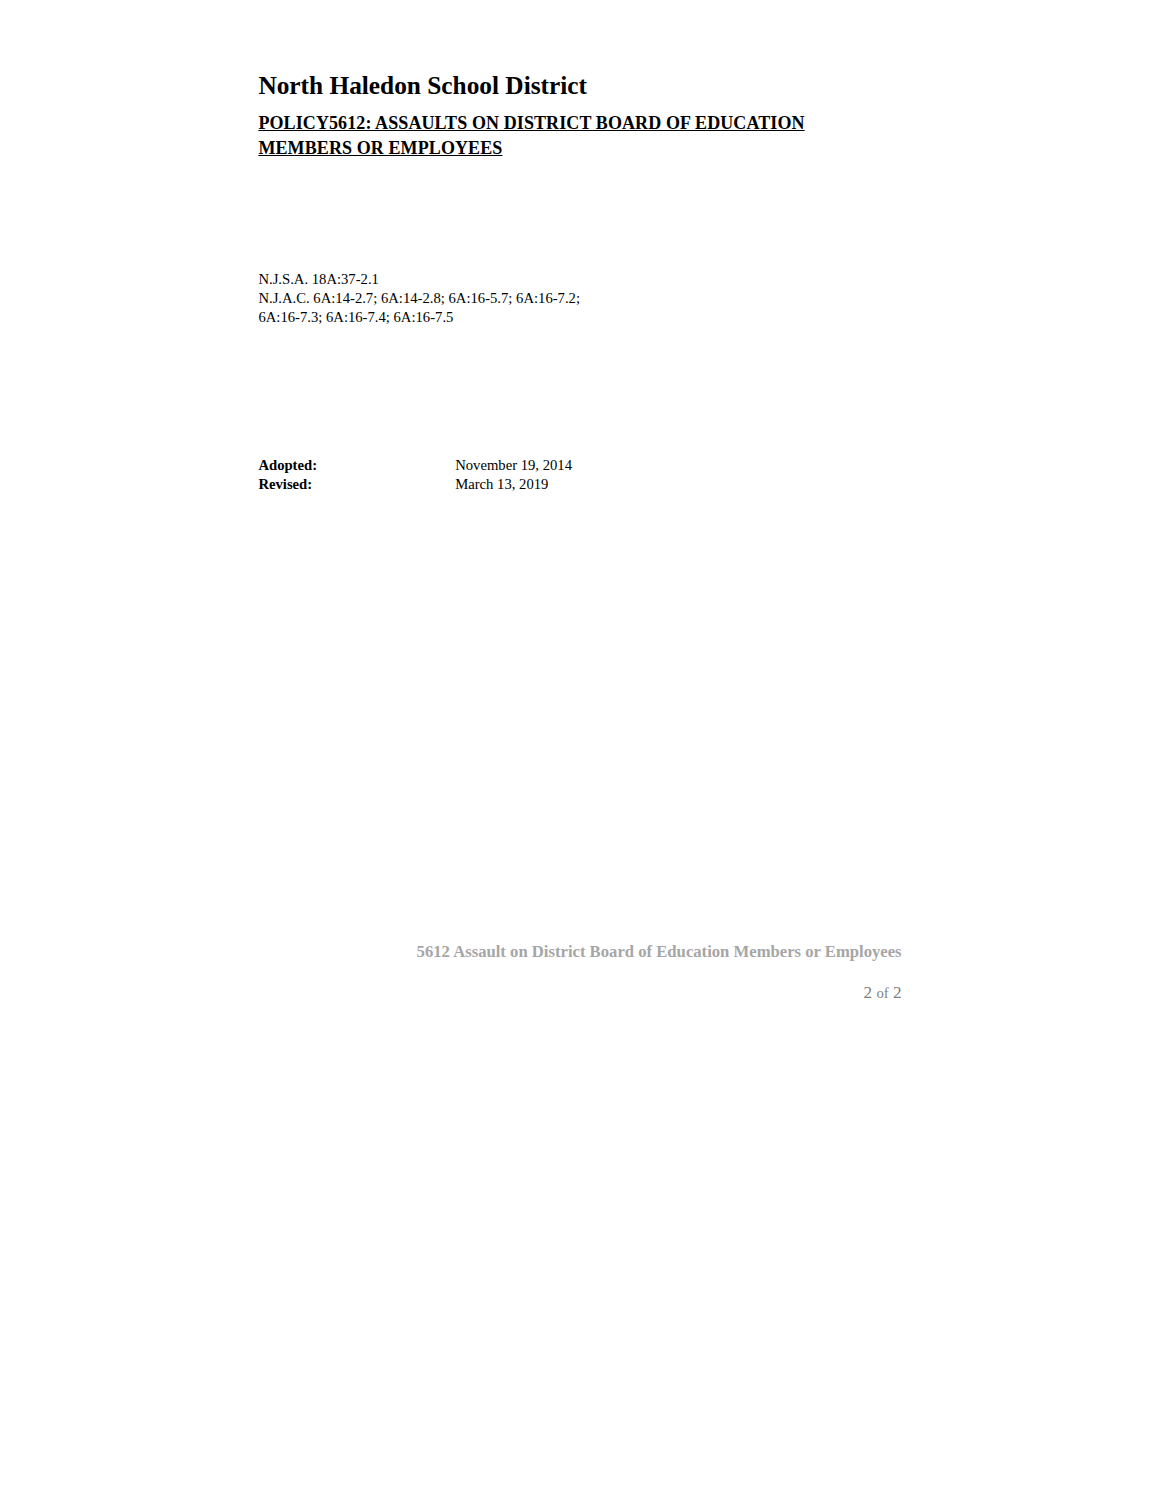North Haledon School District
POLICY5612: ASSAULTS ON DISTRICT BOARD OF EDUCATION MEMBERS OR EMPLOYEES
N.J.S.A. 18A:37-2.1
N.J.A.C. 6A:14-2.7; 6A:14-2.8; 6A:16-5.7; 6A:16-7.2;
6A:16-7.3; 6A:16-7.4; 6A:16-7.5
| Adopted: | November 19, 2014 |
| Revised: | March 13, 2019 |
5612 Assault on District Board of Education Members or Employees
2 of 2